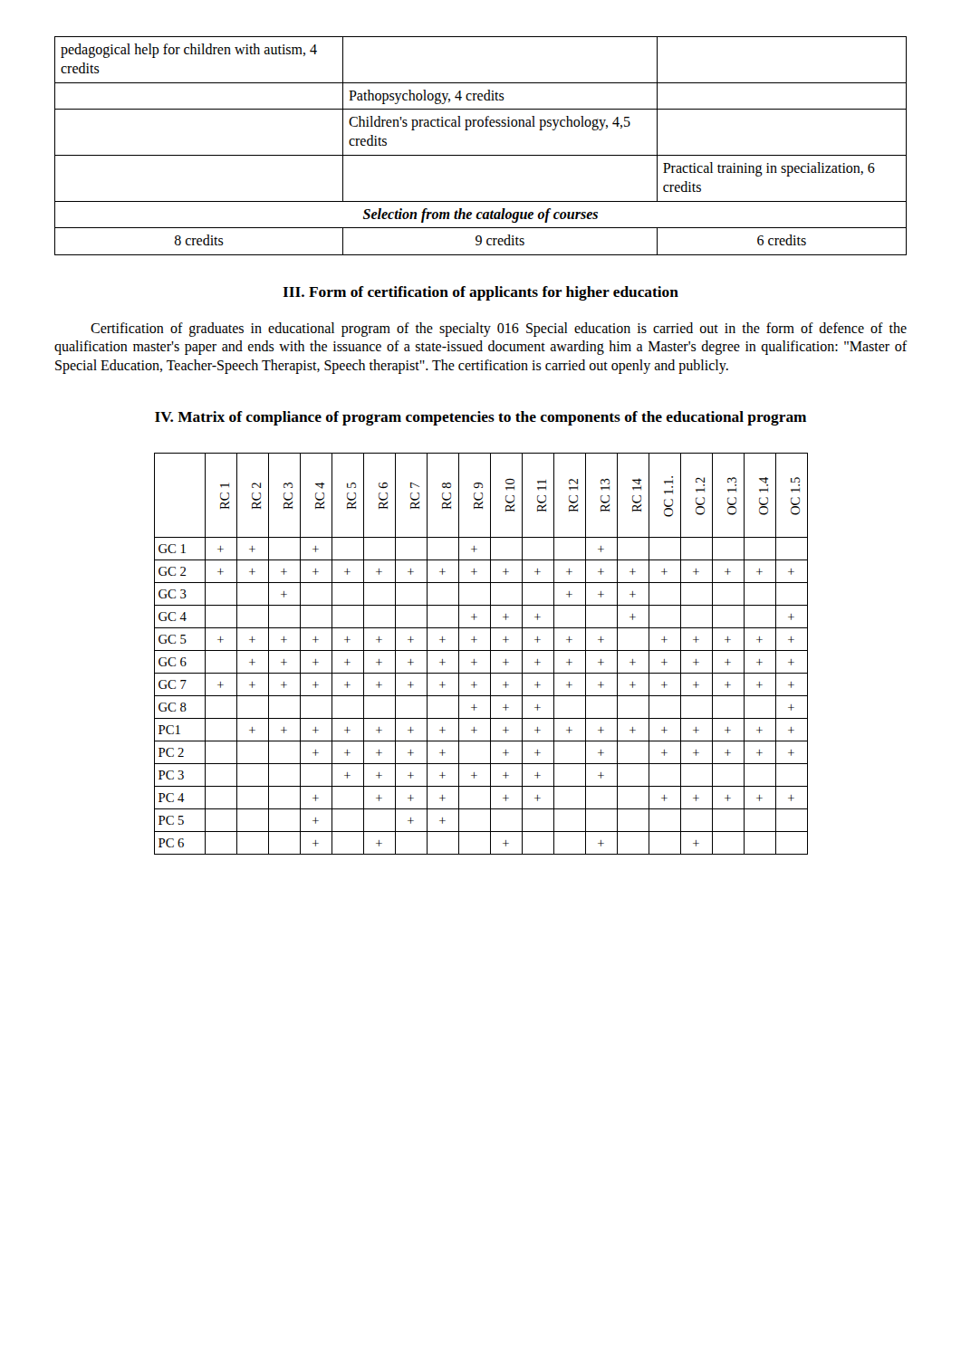| pedagogical help for children with autism, 4 credits | | |
| | Pathopsychology, 4 credits | |
| | Children's practical professional psychology, 4,5 credits | |
| | | Practical training in specialization, 6 credits |
| Selection from the catalogue of courses |
| 8 credits | 9 credits | 6 credits |
III. Form of certification of applicants for higher education
Certification of graduates in educational program of the specialty 016 Special education is carried out in the form of defence of the qualification master's paper and ends with the issuance of a state-issued document awarding him a Master's degree in qualification: "Master of Special Education, Teacher-Speech Therapist, Speech therapist". The certification is carried out openly and publicly.
IV. Matrix of compliance of program competencies to the components of the educational program
| | RC 1 | RC 2 | RC 3 | RC 4 | RC 5 | RC 6 | RC 7 | RC 8 | RC 9 | RC 10 | RC 11 | RC 12 | RC 13 | RC 14 | OC 1.1. | OC 1.2 | OC 1.3 | OC 1.4 | OC 1.5 |
| --- | --- | --- | --- | --- | --- | --- | --- | --- | --- | --- | --- | --- | --- | --- | --- | --- | --- | --- | --- |
| GC 1 | + | + | | + | | | | | + | | | | + | | | | | | |
| GC 2 | + | + | + | + | + | + | + | + | + | + | + | + | + | + | + | + | + | + | + |
| GC 3 | | | + | | | | | | | | | + | + | + | | | | | |
| GC 4 | | | | | | | | | + | + | + | | | + | | | | | + |
| GC 5 | + | + | + | + | + | + | + | + | + | + | + | + | + | | + | + | + | + | + |
| GC 6 | | + | + | + | + | + | + | + | + | + | + | + | + | + | + | + | + | + | + |
| GC 7 | + | + | + | + | + | + | + | + | + | + | + | + | + | + | + | + | + | + | + |
| GC 8 | | | | | | | | | + | + | + | | | | | | | | + |
| PC1 | | + | + | + | + | + | + | + | + | + | + | + | + | + | + | + | + | + | + |
| PC 2 | | | | + | + | + | + | + | | + | + | | + | | + | + | + | + | + |
| PC 3 | | | | | + | + | + | + | + | + | + | | + | | | | | | |
| PC 4 | | | | + | | + | + | + | | + | + | | | | + | + | + | + | + |
| PC 5 | | | | + | | | + | + | | | | | | | | | | | |
| PC 6 | | | | + | | + | | | | + | | | + | | | + | | | |